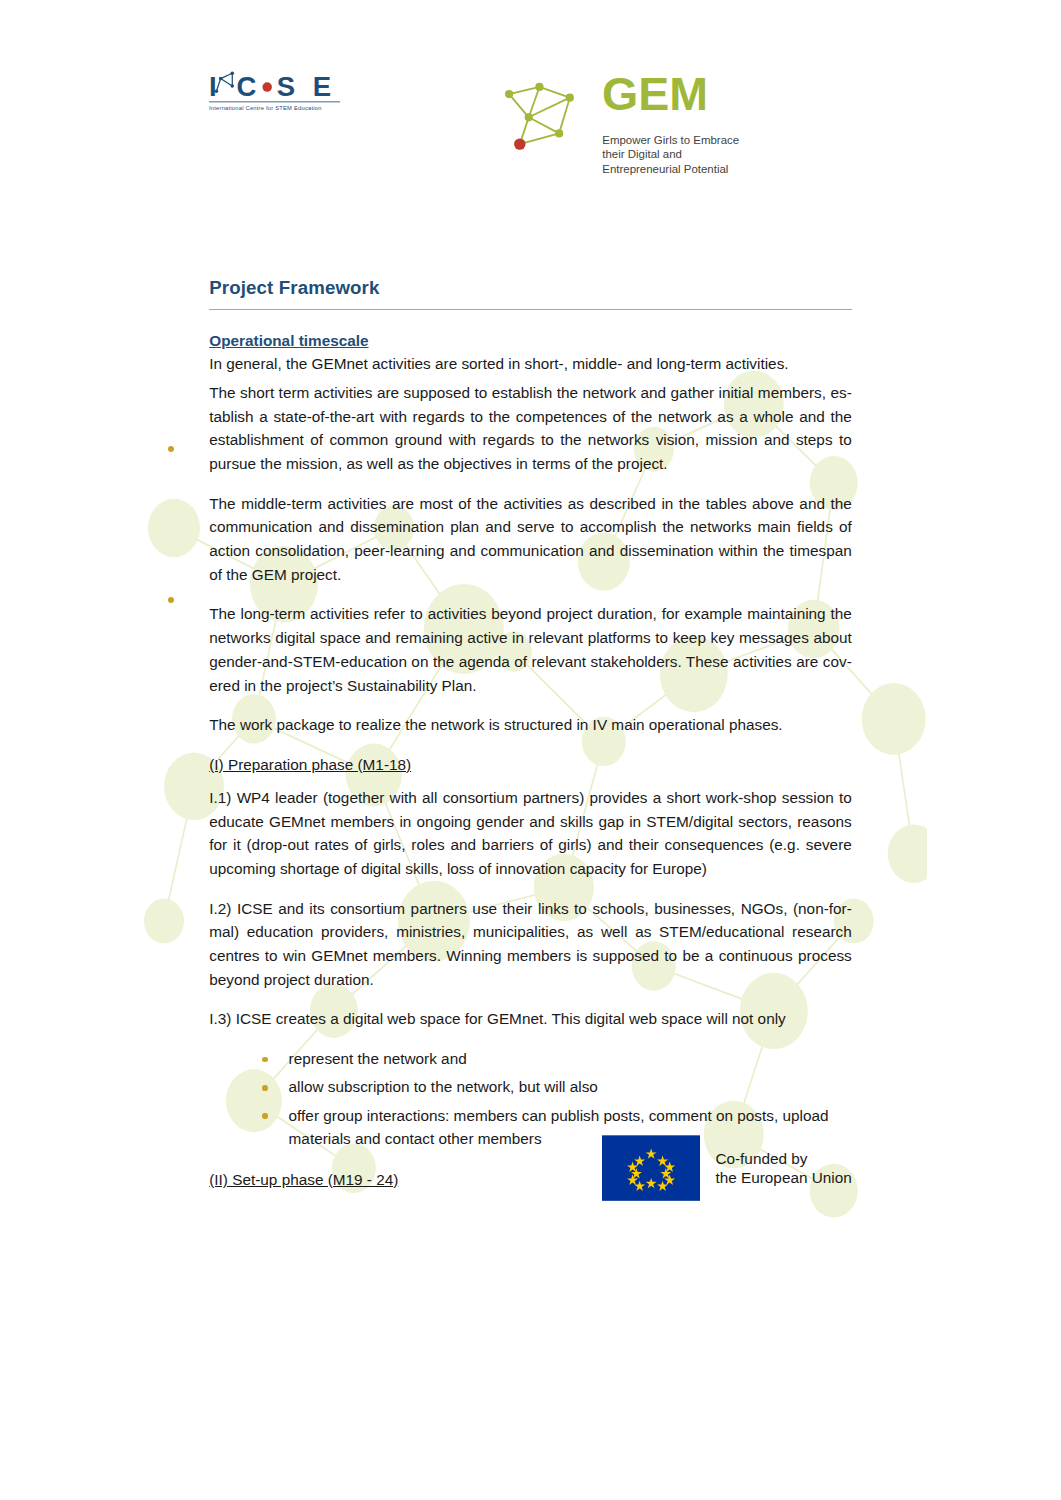I C S E International Centre for STEM Education
GEM
Empower Girls to Embrace
their Digital and
Entrepreneurial Potential
Project Framework
Operational timescale
In general, the GEMnet activities are sorted in short-, middle- and long-term activities.
The short term activities are supposed to establish the network and gather initial members, establish a state-of-the-art with regards to the competences of the network as a whole and the establishment of common ground with regards to the networks vision, mission and steps to pursue the mission, as well as the objectives in terms of the project.
The middle-term activities are most of the activities as described in the tables above and the communication and dissemination plan and serve to accomplish the networks main fields of action consolidation, peer-learning and communication and dissemination within the timespan of the GEM project.
The long-term activities refer to activities beyond project duration, for example maintaining the networks digital space and remaining active in relevant platforms to keep key messages about gender-and-STEM-education on the agenda of relevant stakeholders. These activities are covered in the project’s Sustainability Plan.
The work package to realize the network is structured in IV main operational phases.
(I) Preparation phase (M1-18)
I.1) WP4 leader (together with all consortium partners) provides a short work-shop session to educate GEMnet members in ongoing gender and skills gap in STEM/digital sectors, reasons for it (drop-out rates of girls, roles and barriers of girls) and their consequences (e.g. severe upcoming shortage of digital skills, loss of innovation capacity for Europe)
I.2) ICSE and its consortium partners use their links to schools, businesses, NGOs, (non-formal) education providers, ministries, municipalities, as well as STEM/educational research centres to win GEMnet members. Winning members is supposed to be a continuous process beyond project duration.
I.3) ICSE creates a digital web space for GEMnet. This digital web space will not only
represent the network and
allow subscription to the network, but will also
offer group interactions: members can publish posts, comment on posts, upload materials and contact other members
(II) Set-up phase (M19 - 24)
Co-funded by
the European Union